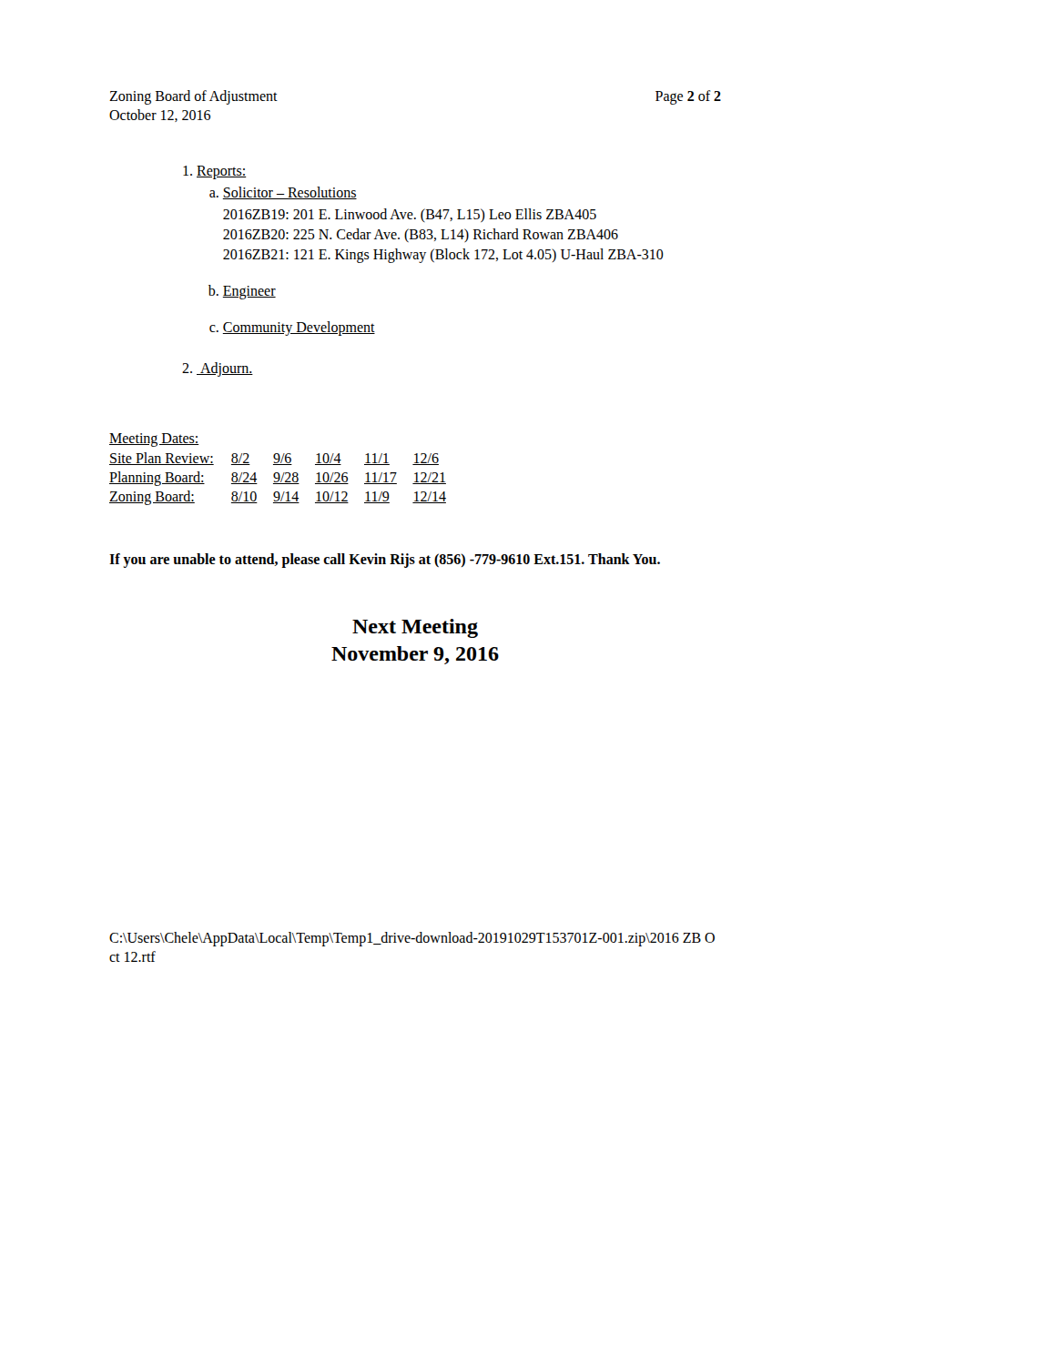Zoning Board of Adjustment
October 12, 2016
Page 2 of 2
Reports:
Solicitor – Resolutions
2016ZB19: 201 E. Linwood Ave. (B47, L15) Leo Ellis ZBA405
2016ZB20: 225 N. Cedar Ave. (B83, L14) Richard Rowan ZBA406
2016ZB21: 121 E. Kings Highway (Block 172, Lot 4.05) U-Haul ZBA-310
Engineer
Community Development
Adjourn.
Meeting Dates:
| Site Plan Review: | 8/2 | 9/6 | 10/4 | 11/1 | 12/6 |
| Planning Board: | 8/24 | 9/28 | 10/26 | 11/17 | 12/21 |
| Zoning Board: | 8/10 | 9/14 | 10/12 | 11/9 | 12/14 |
If you are unable to attend, please call Kevin Rijs at (856) -779-9610 Ext.151. Thank You.
Next Meeting
November 9, 2016
C:\Users\Chele\AppData\Local\Temp\Temp1_drive-download-20191029T153701Z-001.zip\2016 ZB Oct 12.rtf